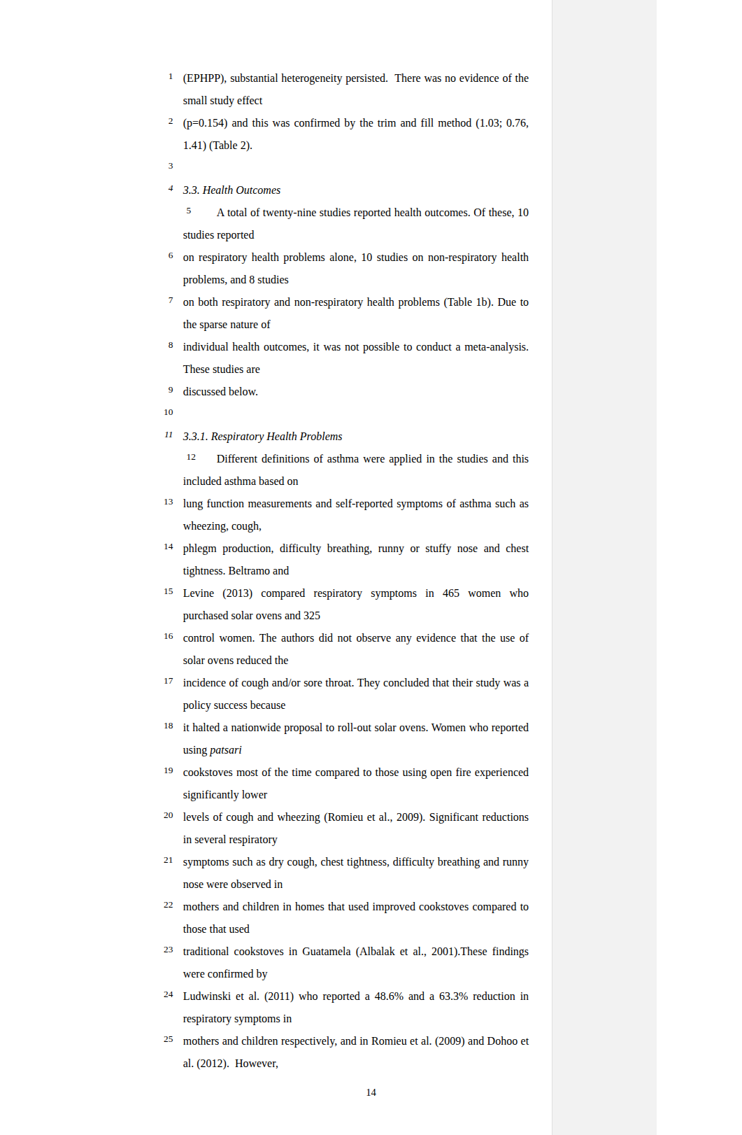(EPHPP), substantial heterogeneity persisted. There was no evidence of the small study effect
(p=0.154) and this was confirmed by the trim and fill method (1.03; 0.76, 1.41) (Table 2).
3.3. Health Outcomes
A total of twenty-nine studies reported health outcomes. Of these, 10 studies reported
on respiratory health problems alone, 10 studies on non-respiratory health problems, and 8 studies
on both respiratory and non-respiratory health problems (Table 1b). Due to the sparse nature of
individual health outcomes, it was not possible to conduct a meta-analysis. These studies are
discussed below.
3.3.1. Respiratory Health Problems
Different definitions of asthma were applied in the studies and this included asthma based on
lung function measurements and self-reported symptoms of asthma such as wheezing, cough,
phlegm production, difficulty breathing, runny or stuffy nose and chest tightness. Beltramo and
Levine (2013) compared respiratory symptoms in 465 women who purchased solar ovens and 325
control women. The authors did not observe any evidence that the use of solar ovens reduced the
incidence of cough and/or sore throat. They concluded that their study was a policy success because
it halted a nationwide proposal to roll-out solar ovens. Women who reported using patsari
cookstoves most of the time compared to those using open fire experienced significantly lower
levels of cough and wheezing (Romieu et al., 2009). Significant reductions in several respiratory
symptoms such as dry cough, chest tightness, difficulty breathing and runny nose were observed in
mothers and children in homes that used improved cookstoves compared to those that used
traditional cookstoves in Guatamela (Albalak et al., 2001).These findings were confirmed by
Ludwinski et al. (2011) who reported a 48.6% and a 63.3% reduction in respiratory symptoms in
mothers and children respectively, and in Romieu et al. (2009) and Dohoo et al. (2012). However,
14